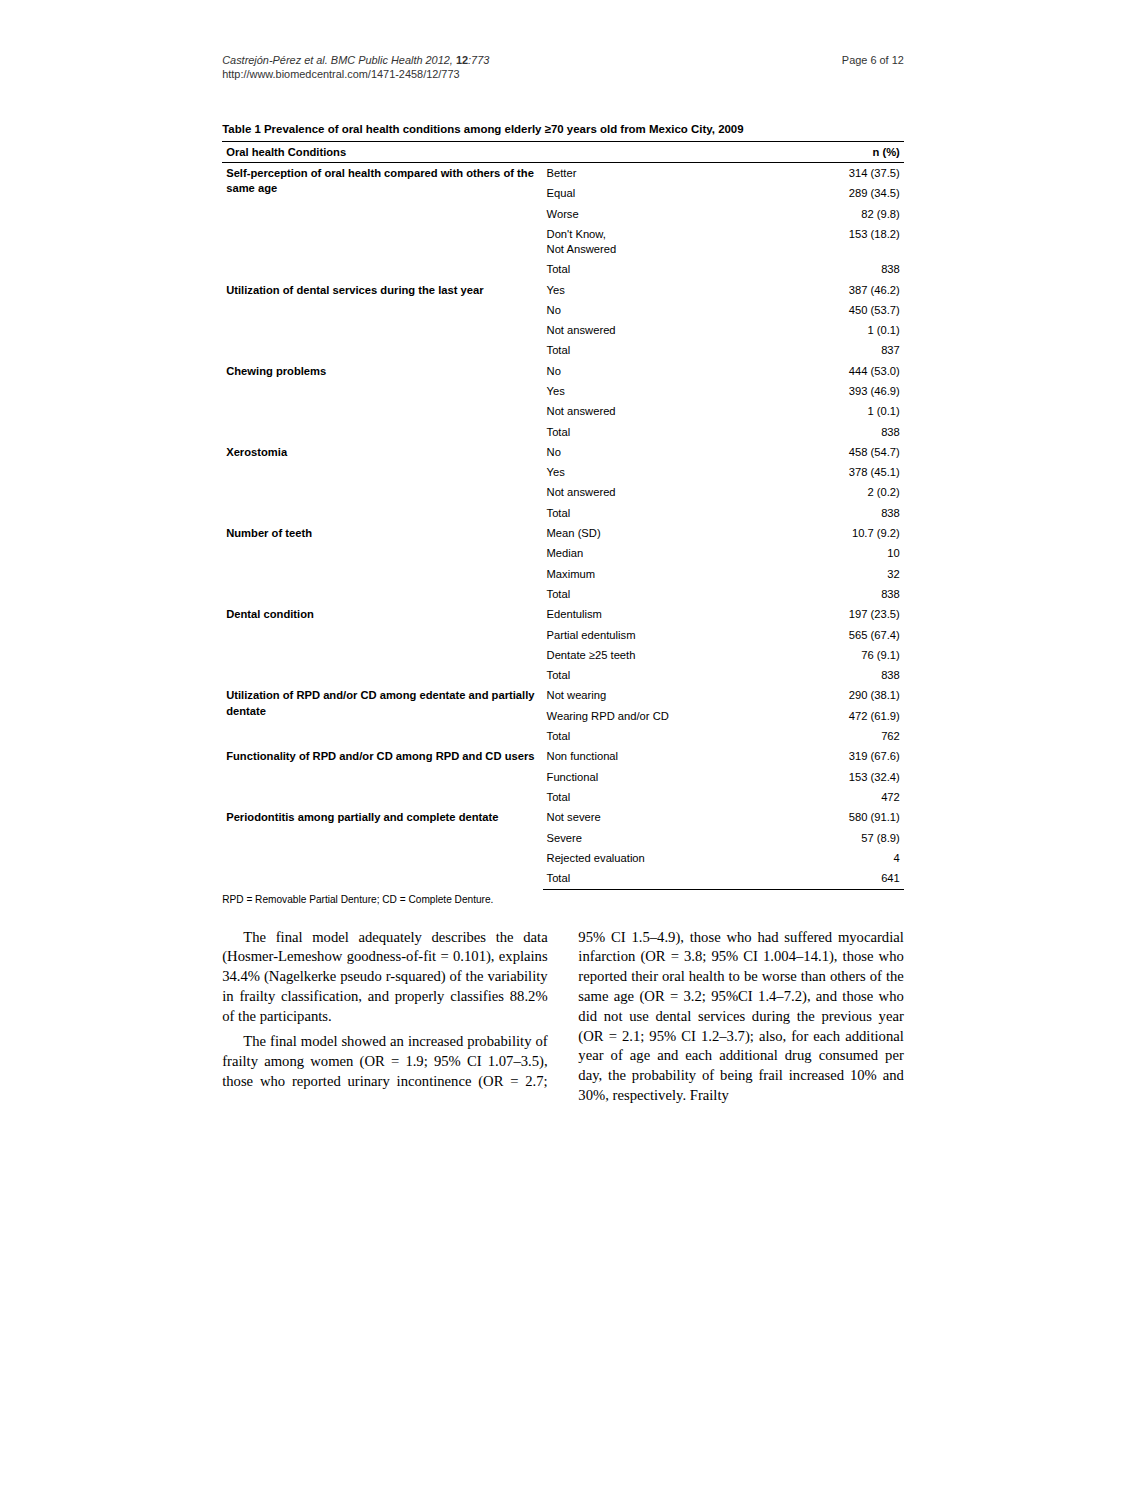Castrejón-Pérez et al. BMC Public Health 2012, 12:773
http://www.biomedcentral.com/1471-2458/12/773
Page 6 of 12
Table 1 Prevalence of oral health conditions among elderly ≥70 years old from Mexico City, 2009
| Oral health Conditions | n (%) |
| --- | --- |
| Self-perception of oral health compared with others of the same age | Better | 314 (37.5) |
| Equal | 289 (34.5) |
| Worse | 82 (9.8) |
| Don't Know, Not Answered | 153 (18.2) |
| Total | 838 |
| Utilization of dental services during the last year | Yes | 387 (46.2) |
| No | 450 (53.7) |
| Not answered | 1 (0.1) |
| Total | 837 |
| Chewing problems | No | 444 (53.0) |
| Yes | 393 (46.9) |
| Not answered | 1 (0.1) |
| Total | 838 |
| Xerostomia | No | 458 (54.7) |
| Yes | 378 (45.1) |
| Not answered | 2 (0.2) |
| Total | 838 |
| Number of teeth | Mean (SD) | 10.7 (9.2) |
| Median | 10 |
| Maximum | 32 |
| Total | 838 |
| Dental condition | Edentulism | 197 (23.5) |
| Partial edentulism | 565 (67.4) |
| Dentate ≥25 teeth | 76 (9.1) |
| Total | 838 |
| Utilization of RPD and/or CD among edentate and partially dentate | Not wearing | 290 (38.1) |
| Wearing RPD and/or CD | 472 (61.9) |
| Total | 762 |
| Functionality of RPD and/or CD among RPD and CD users | Non functional | 319 (67.6) |
| Functional | 153 (32.4) |
| Total | 472 |
| Periodontitis among partially and complete dentate | Not severe | 580 (91.1) |
| Severe | 57 (8.9) |
| Rejected evaluation | 4 |
| Total | 641 |
RPD = Removable Partial Denture; CD = Complete Denture.
The final model adequately describes the data (Hosmer-Lemeshow goodness-of-fit = 0.101), explains 34.4% (Nagelkerke pseudo r-squared) of the variability in frailty classification, and properly classifies 88.2% of the participants.
The final model showed an increased probability of frailty among women (OR = 1.9; 95% CI 1.07–3.5), those who reported urinary incontinence (OR = 2.7; 95% CI 1.5–4.9), those who had suffered myocardial infarction (OR = 3.8; 95% CI 1.004–14.1), those who reported their oral health to be worse than others of the same age (OR = 3.2; 95%CI 1.4–7.2), and those who did not use dental services during the previous year (OR = 2.1; 95% CI 1.2–3.7); also, for each additional year of age and each additional drug consumed per day, the probability of being frail increased 10% and 30%, respectively. Frailty